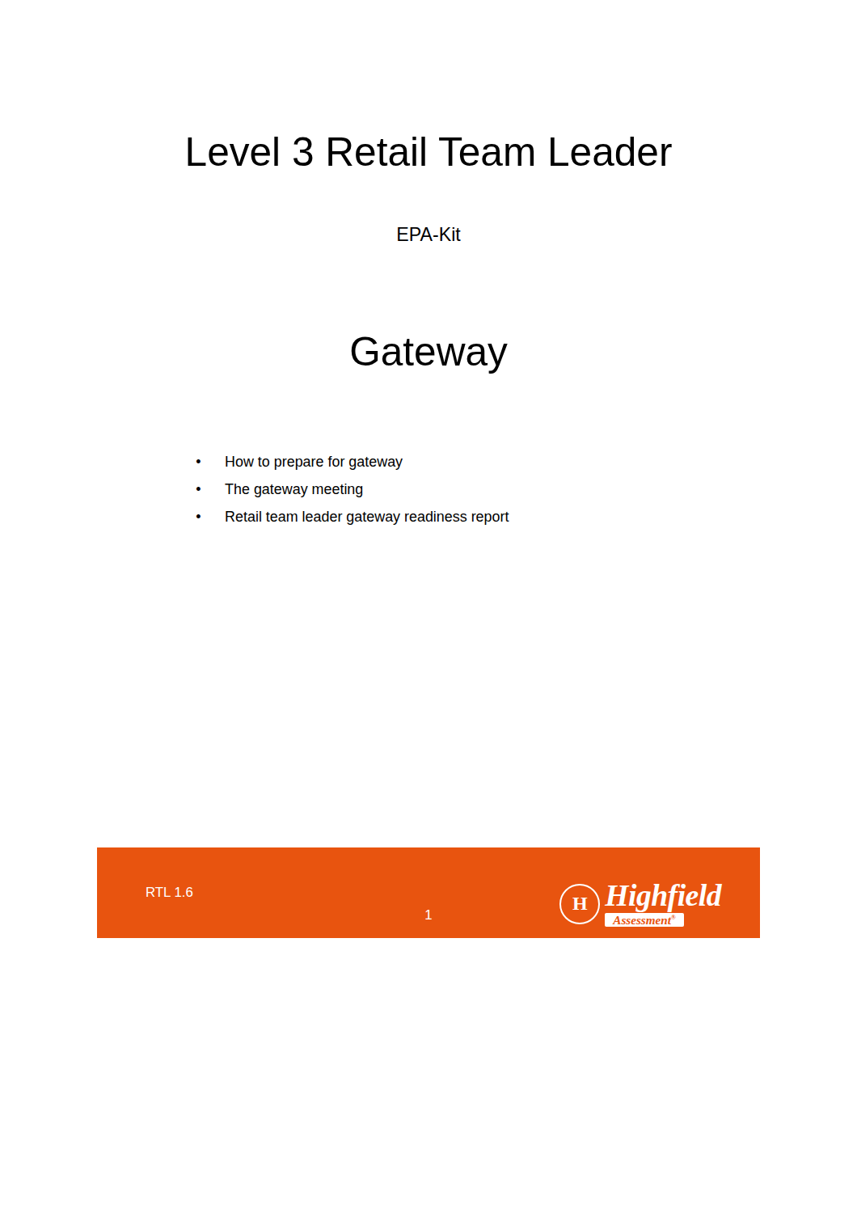Level 3 Retail Team Leader
EPA-Kit
Gateway
How to prepare for gateway
The gateway meeting
Retail team leader gateway readiness report
RTL 1.6 1 HHighfield
Assessment®